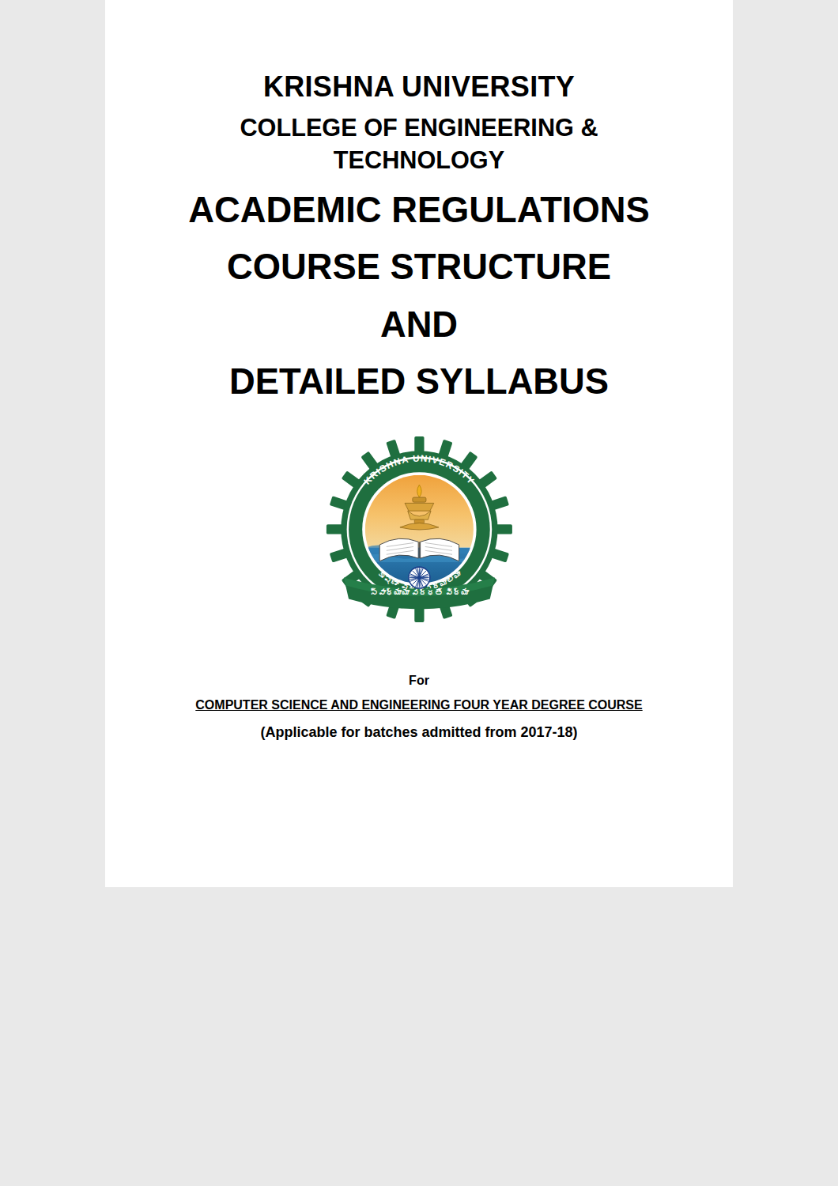KRISHNA UNIVERSITY
COLLEGE OF ENGINEERING & TECHNOLOGY
ACADEMIC REGULATIONS
COURSE STRUCTURE
AND
DETAILED SYLLABUS
KRISHNA UNIVERSITY కృష్ణా విశ్వవిద్యాలయం స్వాధ్యాయా వర్ధతే విద్యా
For
COMPUTER SCIENCE AND ENGINEERING FOUR YEAR DEGREE COURSE
(Applicable for batches admitted from 2017-18)